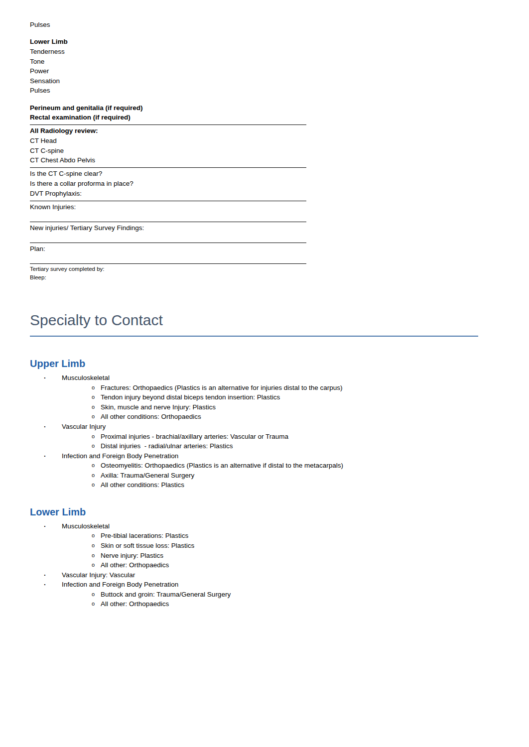Pulses
Lower Limb
Tenderness
Tone
Power
Sensation
Pulses
Perineum and genitalia (if required)
Rectal examination (if required)
All Radiology review:
CT Head
CT C-spine
CT Chest Abdo Pelvis
Is the CT C-spine clear?
Is there a collar proforma in place?
DVT Prophylaxis:
Known Injuries:
New injuries/ Tertiary Survey Findings:
Plan:
Tertiary survey completed by:
Bleep:
Specialty to Contact
Upper Limb
Musculoskeletal
Fractures: Orthopaedics (Plastics is an alternative for injuries distal to the carpus)
Tendon injury beyond distal biceps tendon insertion: Plastics
Skin, muscle and nerve Injury: Plastics
All other conditions: Orthopaedics
Vascular Injury
Proximal injuries - brachial/axillary arteries: Vascular or Trauma
Distal injuries - radial/ulnar arteries: Plastics
Infection and Foreign Body Penetration
Osteomyelitis: Orthopaedics (Plastics is an alternative if distal to the metacarpals)
Axilla: Trauma/General Surgery
All other conditions: Plastics
Lower Limb
Musculoskeletal
Pre-tibial lacerations: Plastics
Skin or soft tissue loss: Plastics
Nerve injury: Plastics
All other: Orthopaedics
Vascular Injury: Vascular
Infection and Foreign Body Penetration
Buttock and groin: Trauma/General Surgery
All other: Orthopaedics